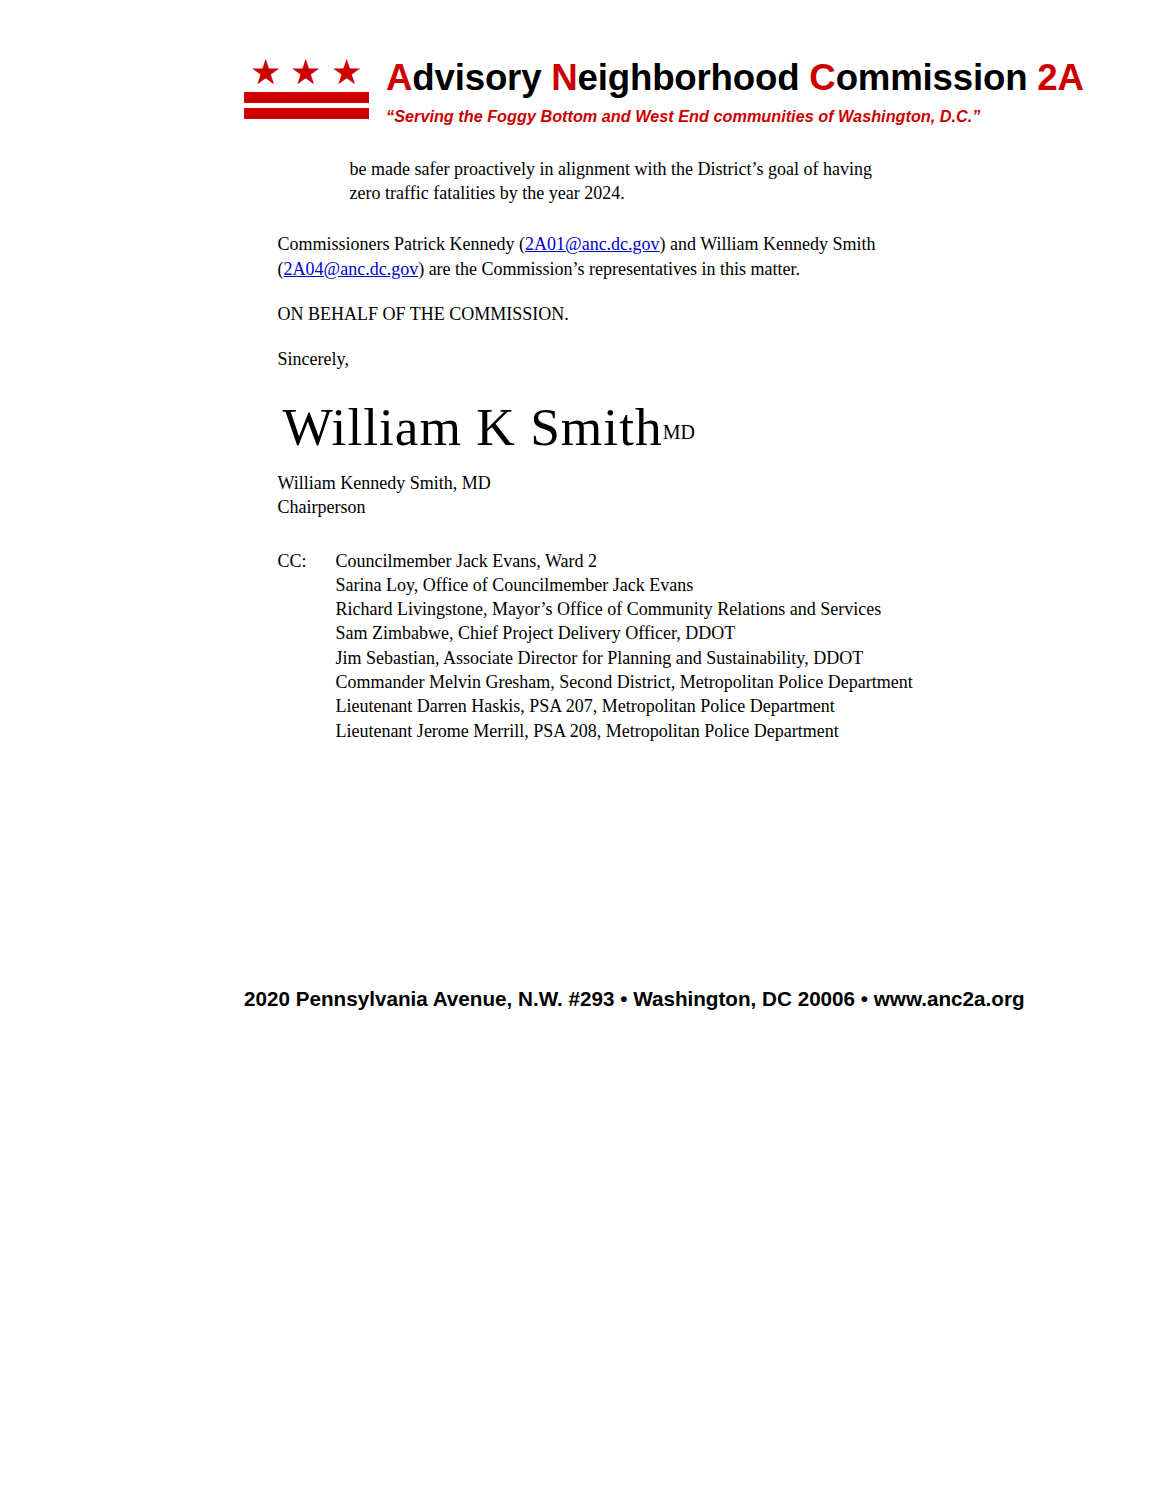★★★
Advisory Neighborhood Commission 2A
“Serving the Foggy Bottom and West End communities of Washington, D.C.”
be made safer proactively in alignment with the District’s goal of having zero traffic fatalities by the year 2024.
Commissioners Patrick Kennedy (2A01@anc.dc.gov) and William Kennedy Smith (2A04@anc.dc.gov) are the Commission’s representatives in this matter.
ON BEHALF OF THE COMMISSION.
Sincerely,
William K SmithMD
William Kennedy Smith, MD
Chairperson
CC:
Councilmember Jack Evans, Ward 2
Sarina Loy, Office of Councilmember Jack Evans
Richard Livingstone, Mayor’s Office of Community Relations and Services
Sam Zimbabwe, Chief Project Delivery Officer, DDOT
Jim Sebastian, Associate Director for Planning and Sustainability, DDOT
Commander Melvin Gresham, Second District, Metropolitan Police Department
Lieutenant Darren Haskis, PSA 207, Metropolitan Police Department
Lieutenant Jerome Merrill, PSA 208, Metropolitan Police Department
2020 Pennsylvania Avenue, N.W. #293 • Washington, DC 20006 • www.anc2a.org